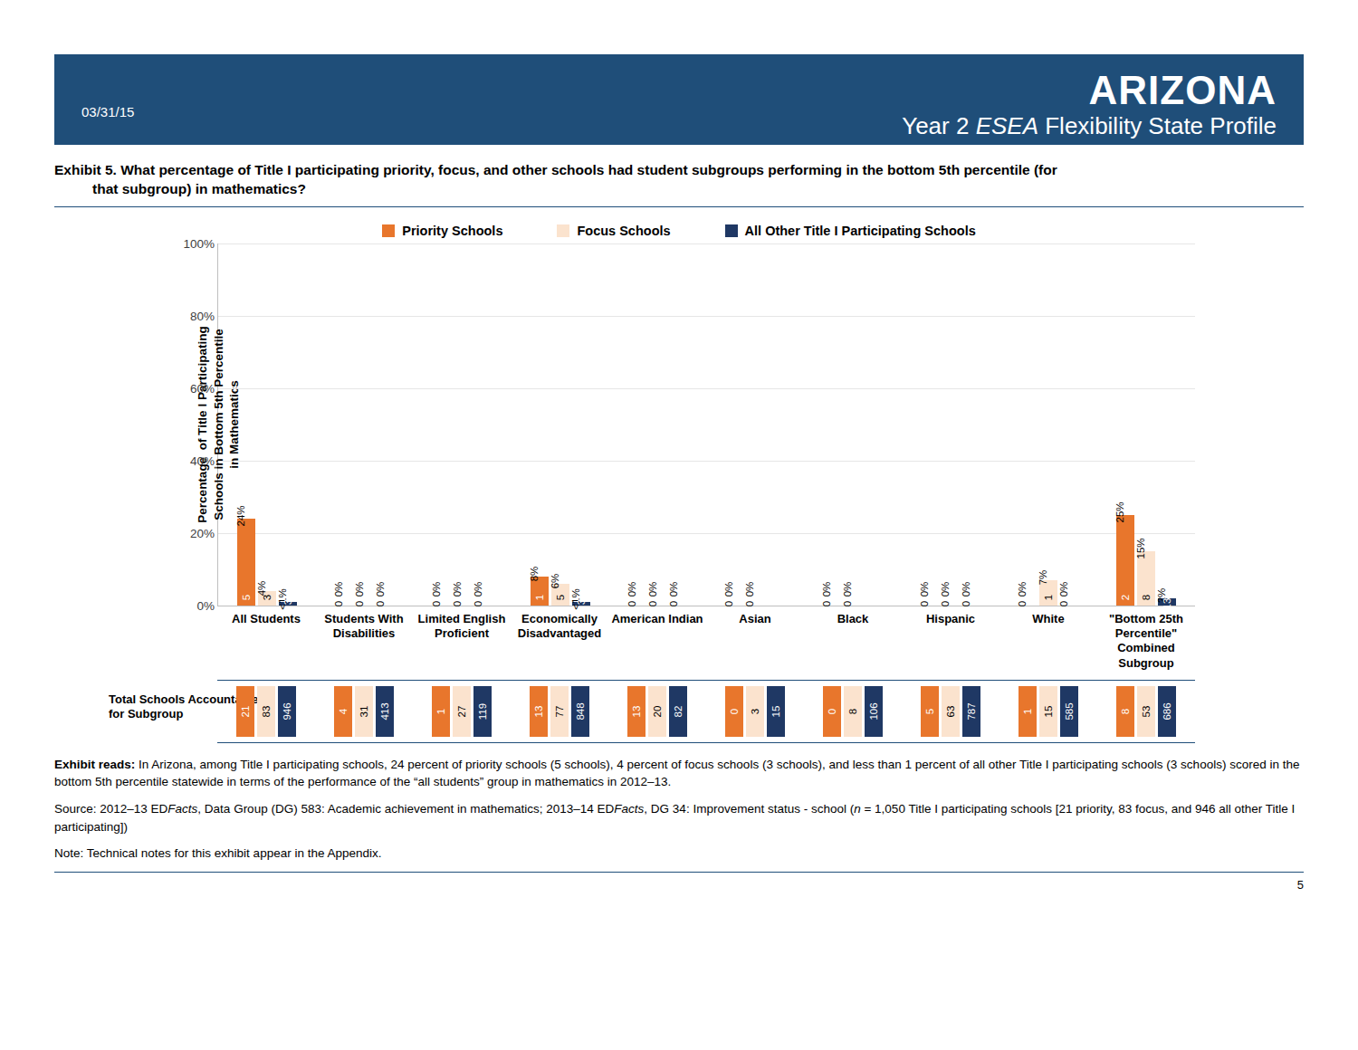03/31/15
ARIZONA
Year 2 ESEA Flexibility State Profile
Exhibit 5. What percentage of Title I participating priority, focus, and other schools had student subgroups performing in the bottom 5th percentile (for that subgroup) in mathematics?
Priority Schools
Focus Schools
All Other Title I Participating Schools
Percentage of Title I Participating
Schools in Bottom 5th Percentile
in Mathematics
100%
80%
60%
40%
20%
0%
24% 5
4% 3
<1% 3
00%
00%
00%
00%
00%
00%
8% 1
6% 5
<1% 3
00%
00%
00%
00%
00%
00%
00%
00%
00%
00%
00%
7% 1
00%
25% 2
15% 8
2% 13
All Students
Students With Disabilities
Limited English Proficient
Economically Disadvantaged
American Indian
Asian
Black
Hispanic
White
"Bottom 25th Percentile" Combined Subgroup
Total Schools Accountable for Subgroup
21
83
946
4
31
413
1
27
119
13
77
848
13
20
82
0
3
15
0
8
106
5
63
787
1
15
585
8
53
686
Exhibit reads: In Arizona, among Title I participating schools, 24 percent of priority schools (5 schools), 4 percent of focus schools (3 schools), and less than 1 percent of all other Title I participating schools (3 schools) scored in the bottom 5th percentile statewide in terms of the performance of the “all students” group in mathematics in 2012–13.
Source: 2012–13 EDFacts, Data Group (DG) 583: Academic achievement in mathematics; 2013–14 EDFacts, DG 34: Improvement status - school (n = 1,050 Title I participating schools [21 priority, 83 focus, and 946 all other Title I participating])
Note: Technical notes for this exhibit appear in the Appendix.
5